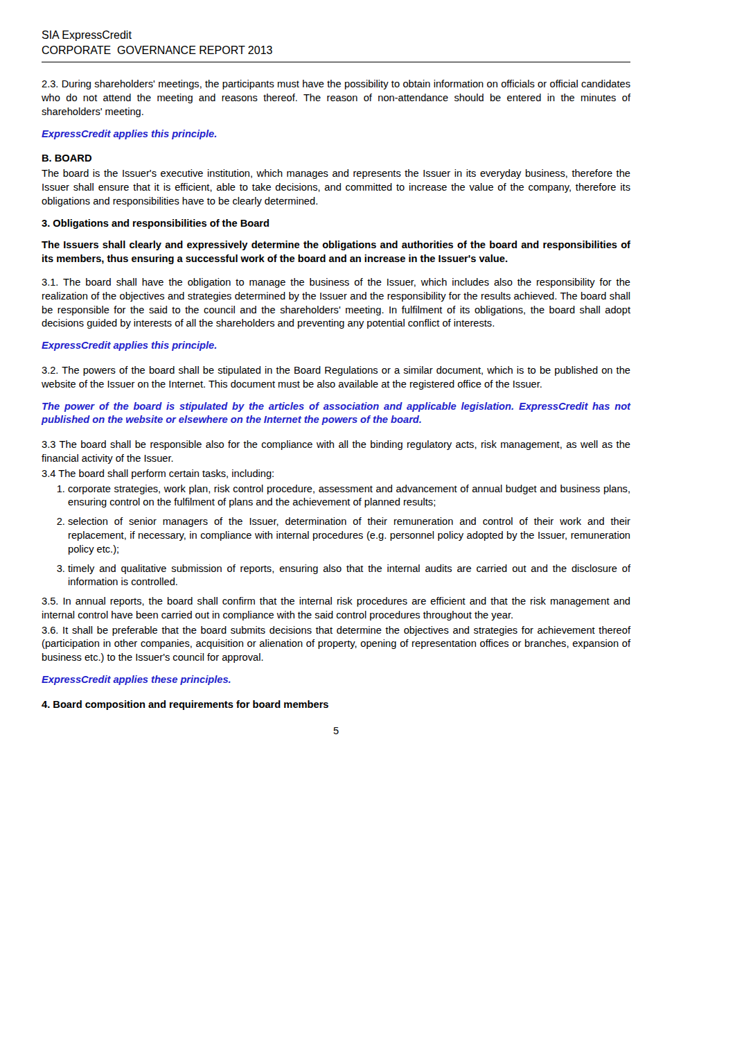SIA ExpressCredit
CORPORATE GOVERNANCE REPORT 2013
2.3. During shareholders' meetings, the participants must have the possibility to obtain information on officials or official candidates who do not attend the meeting and reasons thereof. The reason of non-attendance should be entered in the minutes of shareholders' meeting.
ExpressCredit applies this principle.
B. BOARD
The board is the Issuer's executive institution, which manages and represents the Issuer in its everyday business, therefore the Issuer shall ensure that it is efficient, able to take decisions, and committed to increase the value of the company, therefore its obligations and responsibilities have to be clearly determined.
3. Obligations and responsibilities of the Board
The Issuers shall clearly and expressively determine the obligations and authorities of the board and responsibilities of its members, thus ensuring a successful work of the board and an increase in the Issuer's value.
3.1. The board shall have the obligation to manage the business of the Issuer, which includes also the responsibility for the realization of the objectives and strategies determined by the Issuer and the responsibility for the results achieved. The board shall be responsible for the said to the council and the shareholders' meeting. In fulfilment of its obligations, the board shall adopt decisions guided by interests of all the shareholders and preventing any potential conflict of interests.
ExpressCredit applies this principle.
3.2. The powers of the board shall be stipulated in the Board Regulations or a similar document, which is to be published on the website of the Issuer on the Internet. This document must be also available at the registered office of the Issuer.
The power of the board is stipulated by the articles of association and applicable legislation. ExpressCredit has not published on the website or elsewhere on the Internet the powers of the board.
3.3 The board shall be responsible also for the compliance with all the binding regulatory acts, risk management, as well as the financial activity of the Issuer.
3.4 The board shall perform certain tasks, including:
corporate strategies, work plan, risk control procedure, assessment and advancement of annual budget and business plans, ensuring control on the fulfilment of plans and the achievement of planned results;
selection of senior managers of the Issuer, determination of their remuneration and control of their work and their replacement, if necessary, in compliance with internal procedures (e.g. personnel policy adopted by the Issuer, remuneration policy etc.);
timely and qualitative submission of reports, ensuring also that the internal audits are carried out and the disclosure of information is controlled.
3.5. In annual reports, the board shall confirm that the internal risk procedures are efficient and that the risk management and internal control have been carried out in compliance with the said control procedures throughout the year.
3.6. It shall be preferable that the board submits decisions that determine the objectives and strategies for achievement thereof (participation in other companies, acquisition or alienation of property, opening of representation offices or branches, expansion of business etc.) to the Issuer's council for approval.
ExpressCredit applies these principles.
4. Board composition and requirements for board members
5